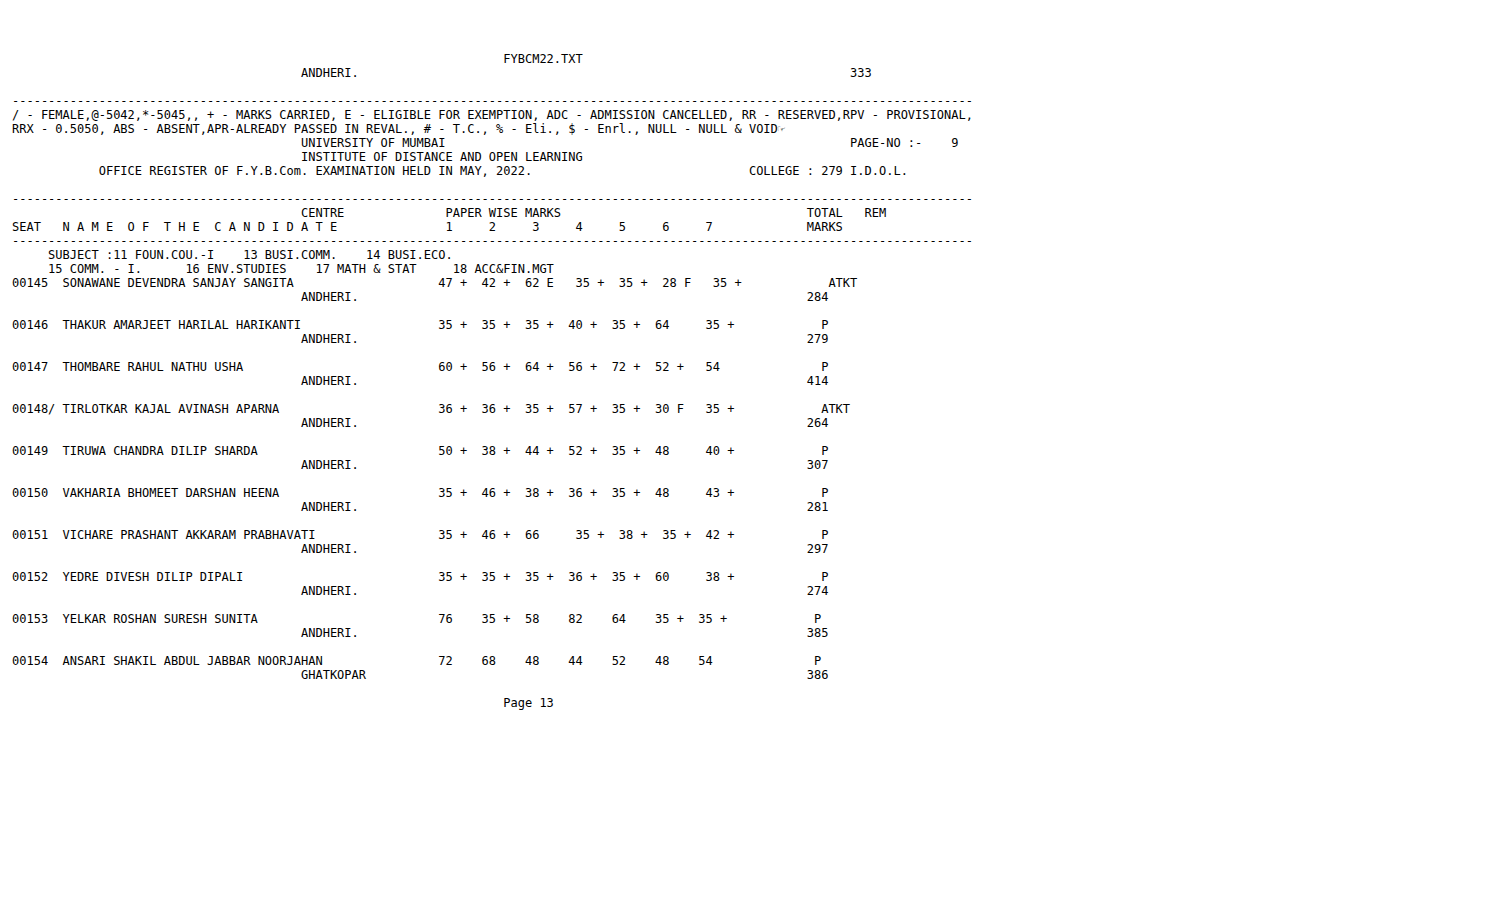FYBCM22.TXT
                                        ANDHERI.                                                                    333

-------------------------------------------------------------------------------------------------------------------------------------
/ - FEMALE,@-5042,*-5045,, + - MARKS CARRIED, E - ELIGIBLE FOR EXEMPTION, ADC - ADMISSION CANCELLED, RR - RESERVED,RPV - PROVISIONAL,
RRX - 0.5050, ABS - ABSENT,APR-ALREADY PASSED IN REVAL., # - T.C., % - Eli., $ - Enrl., NULL - NULL & VOID☞
                                        UNIVERSITY OF MUMBAI                                                        PAGE-NO :-    9
                                        INSTITUTE OF DISTANCE AND OPEN LEARNING
            OFFICE REGISTER OF F.Y.B.Com. EXAMINATION HELD IN MAY, 2022.                              COLLEGE : 279 I.D.O.L.

-------------------------------------------------------------------------------------------------------------------------------------
                                        CENTRE              PAPER WISE MARKS                                  TOTAL   REM
SEAT   N A M E  O F  T H E  C A N D I D A T E               1     2     3     4     5     6     7             MARKS
-------------------------------------------------------------------------------------------------------------------------------------
     SUBJECT :11 FOUN.COU.-I    13 BUSI.COMM.    14 BUSI.ECO.
     15 COMM. - I.      16 ENV.STUDIES    17 MATH & STAT     18 ACC&FIN.MGT
00145  SONAWANE DEVENDRA SANJAY SANGITA                    47 +  42 +  62 E   35 +  35 +  28 F   35 +            ATKT
                                        ANDHERI.                                                              284

00146  THAKUR AMARJEET HARILAL HARIKANTI                   35 +  35 +  35 +  40 +  35 +  64     35 +            P
                                        ANDHERI.                                                              279

00147  THOMBARE RAHUL NATHU USHA                           60 +  56 +  64 +  56 +  72 +  52 +   54              P
                                        ANDHERI.                                                              414

00148/ TIRLOTKAR KAJAL AVINASH APARNA                      36 +  36 +  35 +  57 +  35 +  30 F   35 +            ATKT
                                        ANDHERI.                                                              264

00149  TIRUWA CHANDRA DILIP SHARDA                         50 +  38 +  44 +  52 +  35 +  48     40 +            P
                                        ANDHERI.                                                              307

00150  VAKHARIA BHOMEET DARSHAN HEENA                      35 +  46 +  38 +  36 +  35 +  48     43 +            P
                                        ANDHERI.                                                              281

00151  VICHARE PRASHANT AKKARAM PRABHAVATI                 35 +  46 +  66     35 +  38 +  35 +  42 +            P
                                        ANDHERI.                                                              297

00152  YEDRE DIVESH DILIP DIPALI                           35 +  35 +  35 +  36 +  35 +  60     38 +            P
                                        ANDHERI.                                                              274

00153  YELKAR ROSHAN SURESH SUNITA                         76    35 +  58    82    64    35 +  35 +            P
                                        ANDHERI.                                                              385

00154  ANSARI SHAKIL ABDUL JABBAR NOORJAHAN                72    68    48    44    52    48    54              P
                                        GHATKOPAR                                                             386

                                                                    Page 13